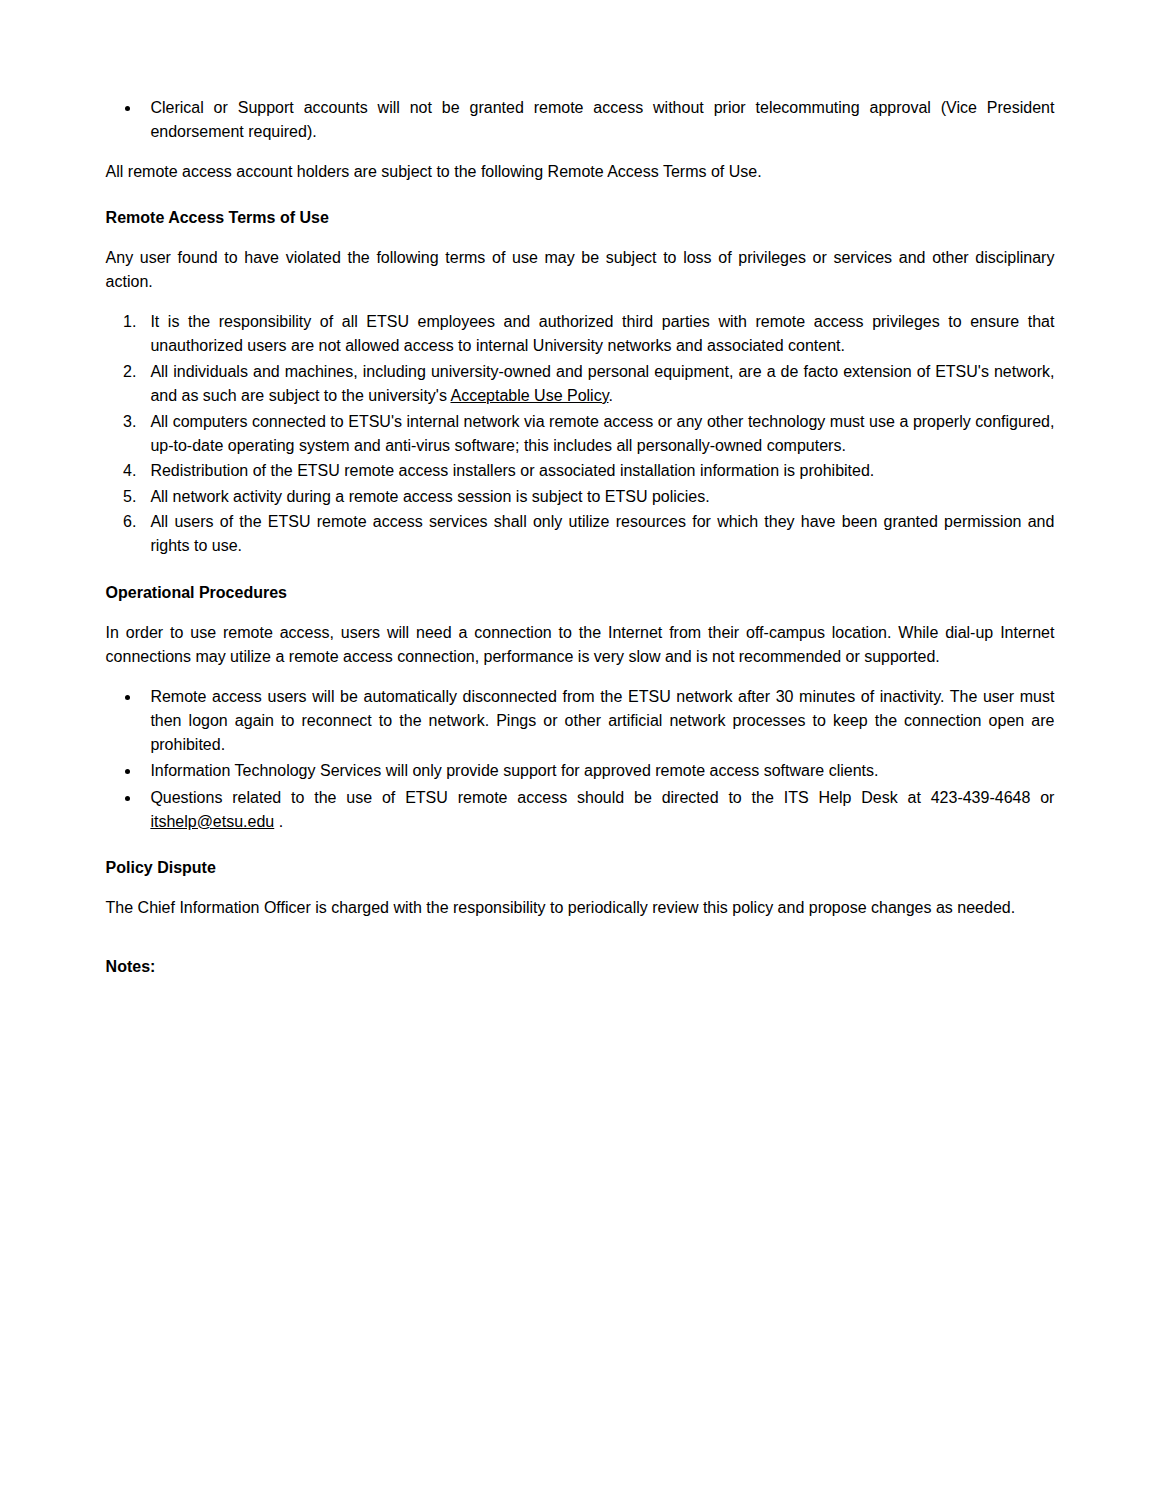Clerical or Support accounts will not be granted remote access without prior telecommuting approval (Vice President endorsement required).
All remote access account holders are subject to the following Remote Access Terms of Use.
Remote Access Terms of Use
Any user found to have violated the following terms of use may be subject to loss of privileges or services and other disciplinary action.
It is the responsibility of all ETSU employees and authorized third parties with remote access privileges to ensure that unauthorized users are not allowed access to internal University networks and associated content.
All individuals and machines, including university-owned and personal equipment, are a de facto extension of ETSU's network, and as such are subject to the university's Acceptable Use Policy.
All computers connected to ETSU's internal network via remote access or any other technology must use a properly configured, up-to-date operating system and anti-virus software; this includes all personally-owned computers.
Redistribution of the ETSU remote access installers or associated installation information is prohibited.
All network activity during a remote access session is subject to ETSU policies.
All users of the ETSU remote access services shall only utilize resources for which they have been granted permission and rights to use.
Operational Procedures
In order to use remote access, users will need a connection to the Internet from their off-campus location. While dial-up Internet connections may utilize a remote access connection, performance is very slow and is not recommended or supported.
Remote access users will be automatically disconnected from the ETSU network after 30 minutes of inactivity. The user must then logon again to reconnect to the network. Pings or other artificial network processes to keep the connection open are prohibited.
Information Technology Services will only provide support for approved remote access software clients.
Questions related to the use of ETSU remote access should be directed to the ITS Help Desk at 423-439-4648 or itshelp@etsu.edu .
Policy Dispute
The Chief Information Officer is charged with the responsibility to periodically review this policy and propose changes as needed.
Notes: